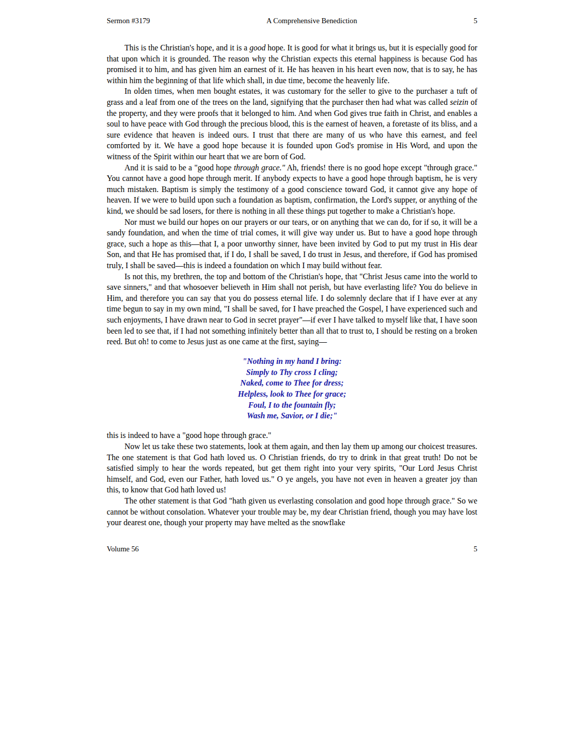Sermon #3179 A Comprehensive Benediction 5
This is the Christian's hope, and it is a good hope. It is good for what it brings us, but it is especially good for that upon which it is grounded. The reason why the Christian expects this eternal happiness is because God has promised it to him, and has given him an earnest of it. He has heaven in his heart even now, that is to say, he has within him the beginning of that life which shall, in due time, become the heavenly life.
In olden times, when men bought estates, it was customary for the seller to give to the purchaser a tuft of grass and a leaf from one of the trees on the land, signifying that the purchaser then had what was called seizin of the property, and they were proofs that it belonged to him. And when God gives true faith in Christ, and enables a soul to have peace with God through the precious blood, this is the earnest of heaven, a foretaste of its bliss, and a sure evidence that heaven is indeed ours. I trust that there are many of us who have this earnest, and feel comforted by it. We have a good hope because it is founded upon God's promise in His Word, and upon the witness of the Spirit within our heart that we are born of God.
And it is said to be a "good hope through grace." Ah, friends! there is no good hope except "through grace." You cannot have a good hope through merit. If anybody expects to have a good hope through baptism, he is very much mistaken. Baptism is simply the testimony of a good conscience toward God, it cannot give any hope of heaven. If we were to build upon such a foundation as baptism, confirmation, the Lord's supper, or anything of the kind, we should be sad losers, for there is nothing in all these things put together to make a Christian's hope.
Nor must we build our hopes on our prayers or our tears, or on anything that we can do, for if so, it will be a sandy foundation, and when the time of trial comes, it will give way under us. But to have a good hope through grace, such a hope as this—that I, a poor unworthy sinner, have been invited by God to put my trust in His dear Son, and that He has promised that, if I do, I shall be saved, I do trust in Jesus, and therefore, if God has promised truly, I shall be saved—this is indeed a foundation on which I may build without fear.
Is not this, my brethren, the top and bottom of the Christian's hope, that "Christ Jesus came into the world to save sinners," and that whosoever believeth in Him shall not perish, but have everlasting life? You do believe in Him, and therefore you can say that you do possess eternal life. I do solemnly declare that if I have ever at any time begun to say in my own mind, "I shall be saved, for I have preached the Gospel, I have experienced such and such enjoyments, I have drawn near to God in secret prayer"—if ever I have talked to myself like that, I have soon been led to see that, if I had not something infinitely better than all that to trust to, I should be resting on a broken reed. But oh! to come to Jesus just as one came at the first, saying—
"Nothing in my hand I bring:
Simply to Thy cross I cling;
Naked, come to Thee for dress;
Helpless, look to Thee for grace;
Foul, I to the fountain fly;
Wash me, Savior, or I die;"
this is indeed to have a "good hope through grace."
Now let us take these two statements, look at them again, and then lay them up among our choicest treasures. The one statement is that God hath loved us. O Christian friends, do try to drink in that great truth! Do not be satisfied simply to hear the words repeated, but get them right into your very spirits, "Our Lord Jesus Christ himself, and God, even our Father, hath loved us." O ye angels, you have not even in heaven a greater joy than this, to know that God hath loved us!
The other statement is that God "hath given us everlasting consolation and good hope through grace." So we cannot be without consolation. Whatever your trouble may be, my dear Christian friend, though you may have lost your dearest one, though your property may have melted as the snowflake
Volume 56 5